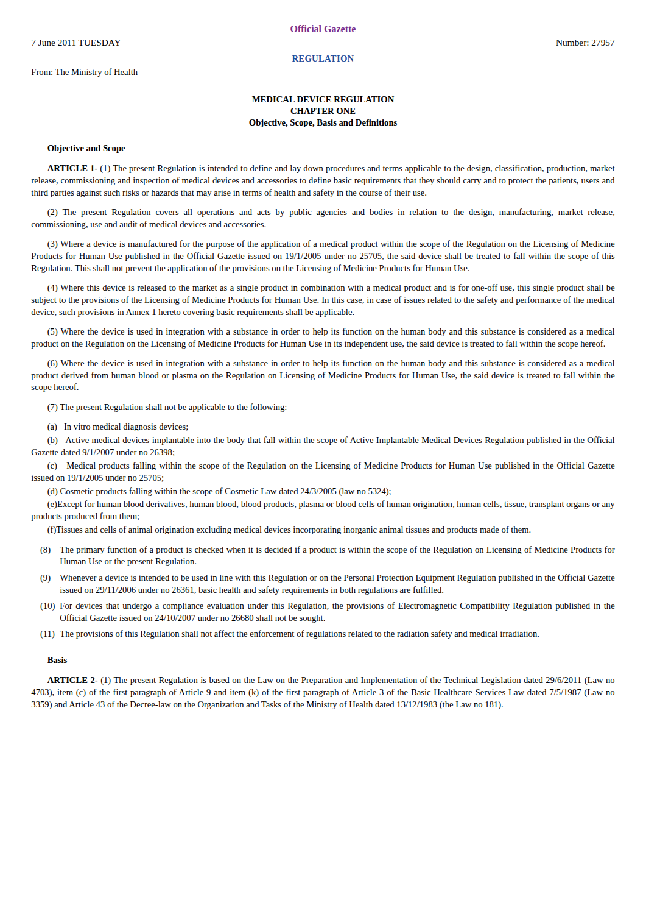Official Gazette
7 June 2011 TUESDAY Number: 27957
REGULATION
From: The Ministry of Health
MEDICAL DEVICE REGULATION
CHAPTER ONE
Objective, Scope, Basis and Definitions
Objective and Scope
ARTICLE 1- (1) The present Regulation is intended to define and lay down procedures and terms applicable to the design, classification, production, market release, commissioning and inspection of medical devices and accessories to define basic requirements that they should carry and to protect the patients, users and third parties against such risks or hazards that may arise in terms of health and safety in the course of their use.
(2) The present Regulation covers all operations and acts by public agencies and bodies in relation to the design, manufacturing, market release, commissioning, use and audit of medical devices and accessories.
(3) Where a device is manufactured for the purpose of the application of a medical product within the scope of the Regulation on the Licensing of Medicine Products for Human Use published in the Official Gazette issued on 19/1/2005 under no 25705, the said device shall be treated to fall within the scope of this Regulation. This shall not prevent the application of the provisions on the Licensing of Medicine Products for Human Use.
(4) Where this device is released to the market as a single product in combination with a medical product and is for one-off use, this single product shall be subject to the provisions of the Licensing of Medicine Products for Human Use. In this case, in case of issues related to the safety and performance of the medical device, such provisions in Annex 1 hereto covering basic requirements shall be applicable.
(5) Where the device is used in integration with a substance in order to help its function on the human body and this substance is considered as a medical product on the Regulation on the Licensing of Medicine Products for Human Use in its independent use, the said device is treated to fall within the scope hereof.
(6) Where the device is used in integration with a substance in order to help its function on the human body and this substance is considered as a medical product derived from human blood or plasma on the Regulation on Licensing of Medicine Products for Human Use, the said device is treated to fall within the scope hereof.
(7) The present Regulation shall not be applicable to the following:
(a) In vitro medical diagnosis devices;
(b) Active medical devices implantable into the body that fall within the scope of Active Implantable Medical Devices Regulation published in the Official Gazette dated 9/1/2007 under no 26398;
(c) Medical products falling within the scope of the Regulation on the Licensing of Medicine Products for Human Use published in the Official Gazette issued on 19/1/2005 under no 25705;
(d) Cosmetic products falling within the scope of Cosmetic Law dated 24/3/2005 (law no 5324);
(e)Except for human blood derivatives, human blood, blood products, plasma or blood cells of human origination, human cells, tissue, transplant organs or any products produced from them;
(f)Tissues and cells of animal origination excluding medical devices incorporating inorganic animal tissues and products made of them.
(8) The primary function of a product is checked when it is decided if a product is within the scope of the Regulation on Licensing of Medicine Products for Human Use or the present Regulation.
(9) Whenever a device is intended to be used in line with this Regulation or on the Personal Protection Equipment Regulation published in the Official Gazette issued on 29/11/2006 under no 26361, basic health and safety requirements in both regulations are fulfilled.
(10) For devices that undergo a compliance evaluation under this Regulation, the provisions of Electromagnetic Compatibility Regulation published in the Official Gazette issued on 24/10/2007 under no 26680 shall not be sought.
(11) The provisions of this Regulation shall not affect the enforcement of regulations related to the radiation safety and medical irradiation.
Basis
ARTICLE 2- (1) The present Regulation is based on the Law on the Preparation and Implementation of the Technical Legislation dated 29/6/2011 (Law no 4703), item (c) of the first paragraph of Article 9 and item (k) of the first paragraph of Article 3 of the Basic Healthcare Services Law dated 7/5/1987 (Law no 3359) and Article 43 of the Decree-law on the Organization and Tasks of the Ministry of Health dated 13/12/1983 (the Law no 181).